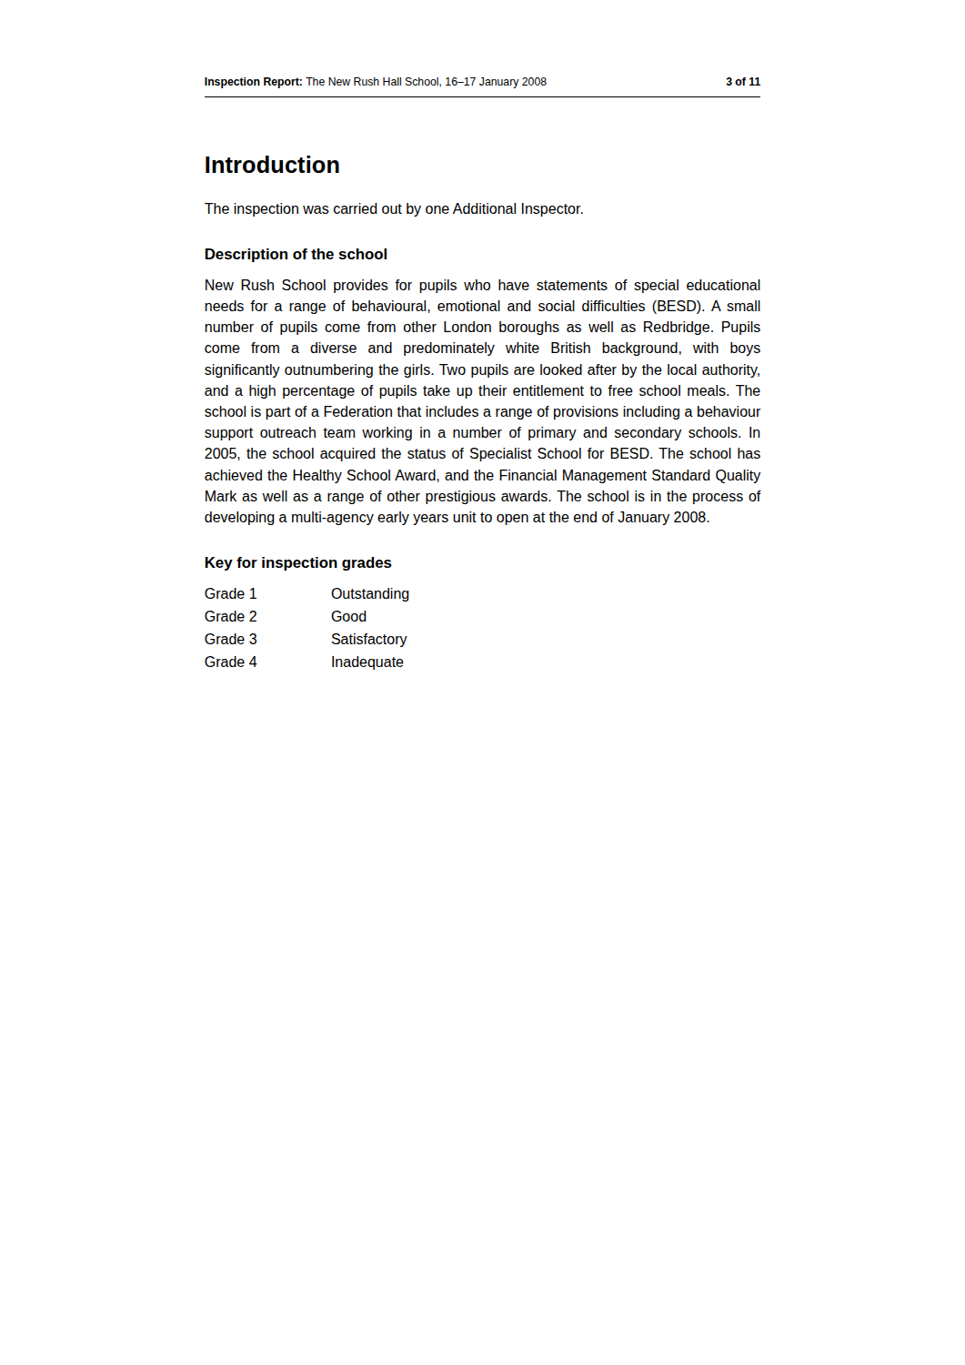Inspection Report: The New Rush Hall School, 16–17 January 2008
3 of 11
Introduction
The inspection was carried out by one Additional Inspector.
Description of the school
New Rush School provides for pupils who have statements of special educational needs for a range of behavioural, emotional and social difficulties (BESD). A small number of pupils come from other London boroughs as well as Redbridge. Pupils come from a diverse and predominately white British background, with boys significantly outnumbering the girls. Two pupils are looked after by the local authority, and a high percentage of pupils take up their entitlement to free school meals. The school is part of a Federation that includes a range of provisions including a behaviour support outreach team working in a number of primary and secondary schools. In 2005, the school acquired the status of Specialist School for BESD. The school has achieved the Healthy School Award, and the Financial Management Standard Quality Mark as well as a range of other prestigious awards. The school is in the process of developing a multi-agency early years unit to open at the end of January 2008.
Key for inspection grades
| Grade 1 | Outstanding |
| Grade 2 | Good |
| Grade 3 | Satisfactory |
| Grade 4 | Inadequate |